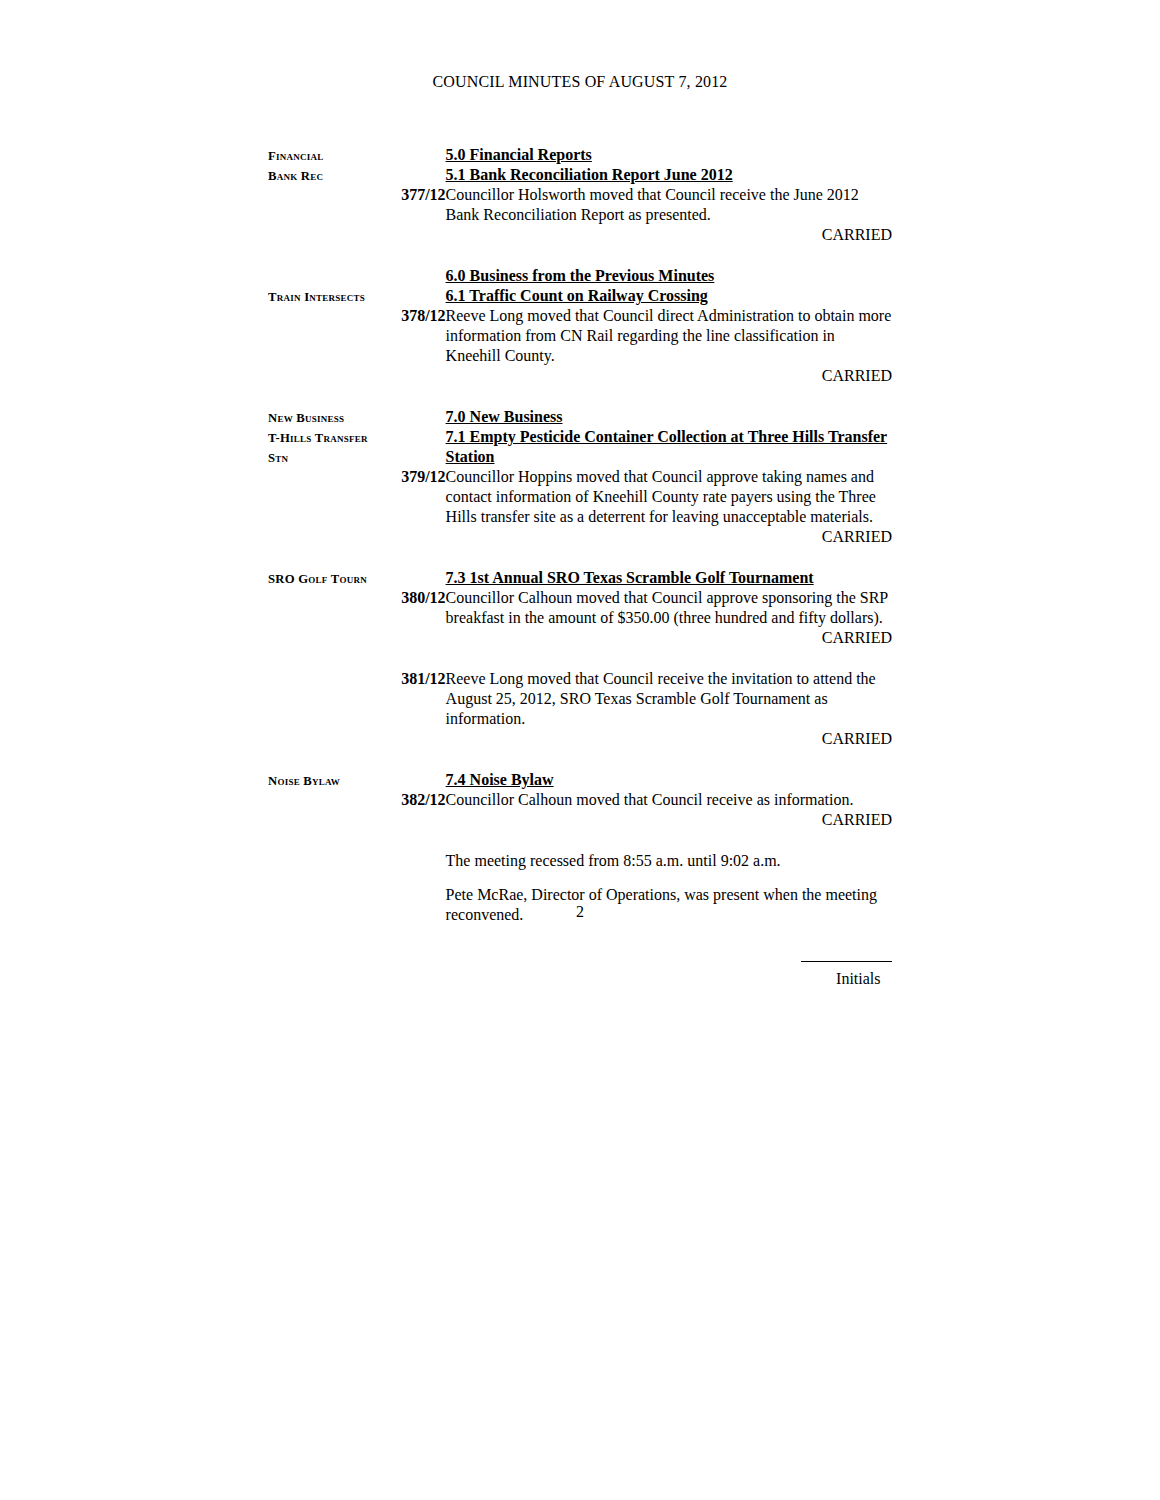COUNCIL MINUTES OF AUGUST 7, 2012
| Financial | 5.0 Financial Reports |
| Bank Rec | 5.1 Bank Reconciliation Report June 2012 |
| 377/12 | Councillor Holsworth moved that Council receive the June 2012 Bank Reconciliation Report as presented. CARRIED |
| | 6.0 Business from the Previous Minutes |
| Train Intersects | 6.1 Traffic Count on Railway Crossing |
| 378/12 | Reeve Long moved that Council direct Administration to obtain more information from CN Rail regarding the line classification in Kneehill County. CARRIED |
| New Business | 7.0 New Business |
| T-Hills Transfer Stn | 7.1 Empty Pesticide Container Collection at Three Hills Transfer Station |
| 379/12 | Councillor Hoppins moved that Council approve taking names and contact information of Kneehill County rate payers using the Three Hills transfer site as a deterrent for leaving unacceptable materials. CARRIED |
| SRO Golf Tourn | 7.3 1st Annual SRO Texas Scramble Golf Tournament |
| 380/12 | Councillor Calhoun moved that Council approve sponsoring the SRP breakfast in the amount of $350.00 (three hundred and fifty dollars). CARRIED |
| 381/12 | Reeve Long moved that Council receive the invitation to attend the August 25, 2012, SRO Texas Scramble Golf Tournament as information. CARRIED |
| Noise Bylaw | 7.4 Noise Bylaw |
| 382/12 | Councillor Calhoun moved that Council receive as information. CARRIED |
| | The meeting recessed from 8:55 a.m. until 9:02 a.m. |
| | Pete McRae, Director of Operations, was present when the meeting reconvened. |
2
Initials